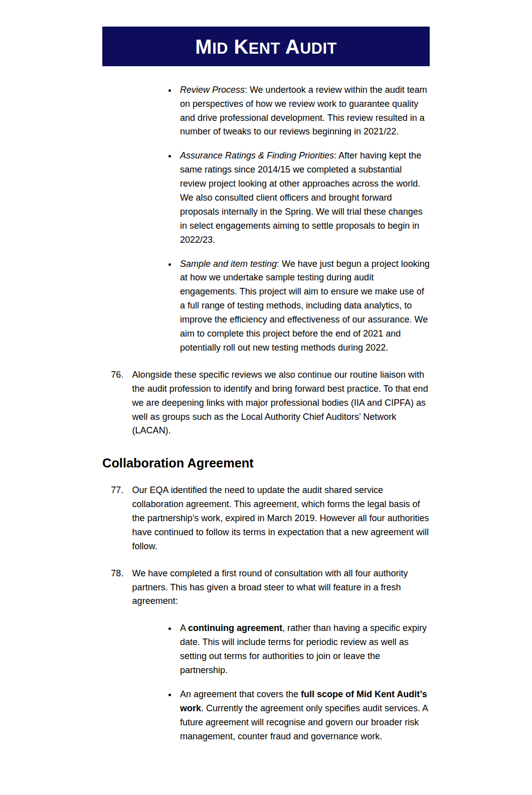MID KENT AUDIT
Review Process: We undertook a review within the audit team on perspectives of how we review work to guarantee quality and drive professional development. This review resulted in a number of tweaks to our reviews beginning in 2021/22.
Assurance Ratings & Finding Priorities: After having kept the same ratings since 2014/15 we completed a substantial review project looking at other approaches across the world. We also consulted client officers and brought forward proposals internally in the Spring. We will trial these changes in select engagements aiming to settle proposals to begin in 2022/23.
Sample and item testing: We have just begun a project looking at how we undertake sample testing during audit engagements. This project will aim to ensure we make use of a full range of testing methods, including data analytics, to improve the efficiency and effectiveness of our assurance. We aim to complete this project before the end of 2021 and potentially roll out new testing methods during 2022.
76.
Alongside these specific reviews we also continue our routine liaison with the audit profession to identify and bring forward best practice. To that end we are deepening links with major professional bodies (IIA and CIPFA) as well as groups such as the Local Authority Chief Auditors’ Network (LACAN).
Collaboration Agreement
77.
Our EQA identified the need to update the audit shared service collaboration agreement. This agreement, which forms the legal basis of the partnership’s work, expired in March 2019. However all four authorities have continued to follow its terms in expectation that a new agreement will follow.
78.
We have completed a first round of consultation with all four authority partners. This has given a broad steer to what will feature in a fresh agreement:
A continuing agreement, rather than having a specific expiry date. This will include terms for periodic review as well as setting out terms for authorities to join or leave the partnership.
An agreement that covers the full scope of Mid Kent Audit’s work. Currently the agreement only specifies audit services. A future agreement will recognise and govern our broader risk management, counter fraud and governance work.